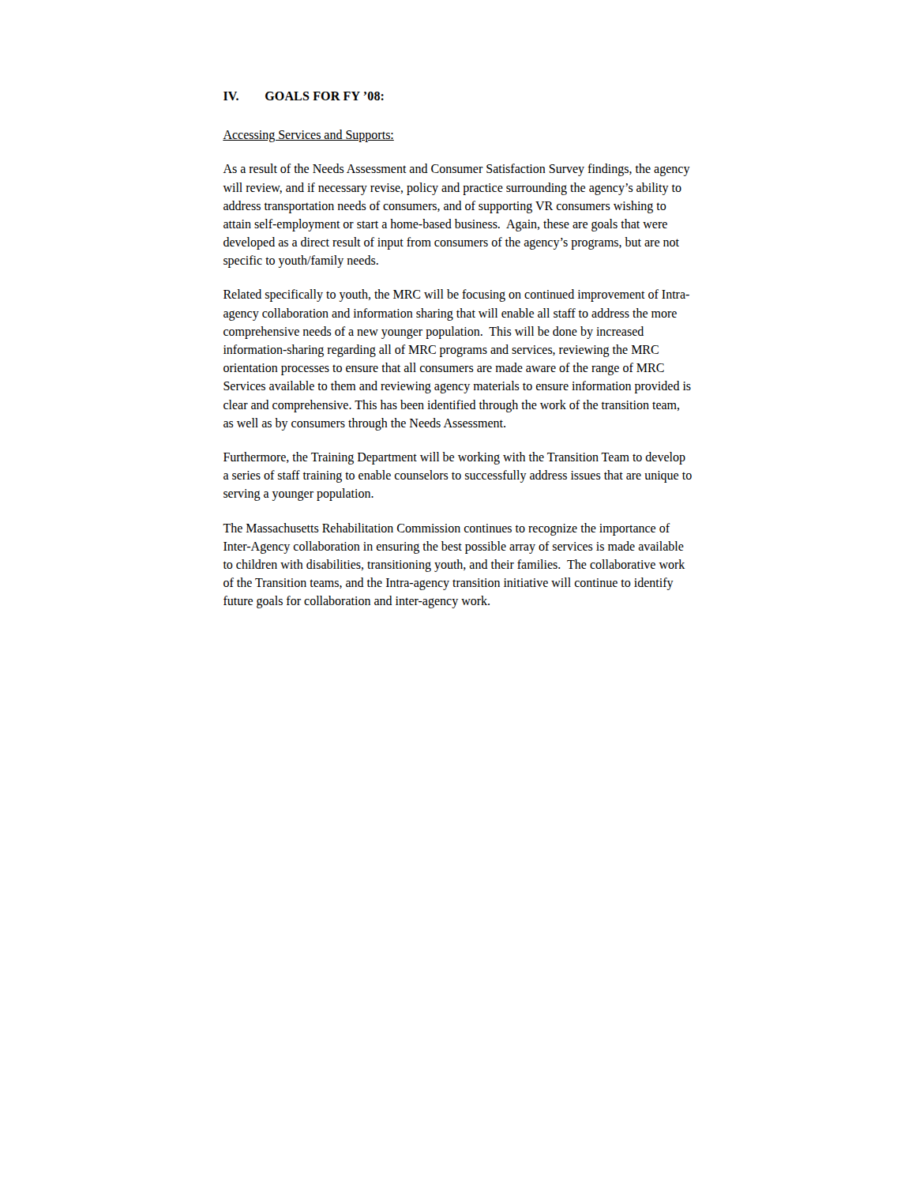IV. GOALS FOR FY ’08:
Accessing Services and Supports:
As a result of the Needs Assessment and Consumer Satisfaction Survey findings, the agency will review, and if necessary revise, policy and practice surrounding the agency’s ability to address transportation needs of consumers, and of supporting VR consumers wishing to attain self-employment or start a home-based business. Again, these are goals that were developed as a direct result of input from consumers of the agency’s programs, but are not specific to youth/family needs.
Related specifically to youth, the MRC will be focusing on continued improvement of Intra-agency collaboration and information sharing that will enable all staff to address the more comprehensive needs of a new younger population. This will be done by increased information-sharing regarding all of MRC programs and services, reviewing the MRC orientation processes to ensure that all consumers are made aware of the range of MRC Services available to them and reviewing agency materials to ensure information provided is clear and comprehensive. This has been identified through the work of the transition team, as well as by consumers through the Needs Assessment.
Furthermore, the Training Department will be working with the Transition Team to develop a series of staff training to enable counselors to successfully address issues that are unique to serving a younger population.
The Massachusetts Rehabilitation Commission continues to recognize the importance of Inter-Agency collaboration in ensuring the best possible array of services is made available to children with disabilities, transitioning youth, and their families. The collaborative work of the Transition teams, and the Intra-agency transition initiative will continue to identify future goals for collaboration and inter-agency work.